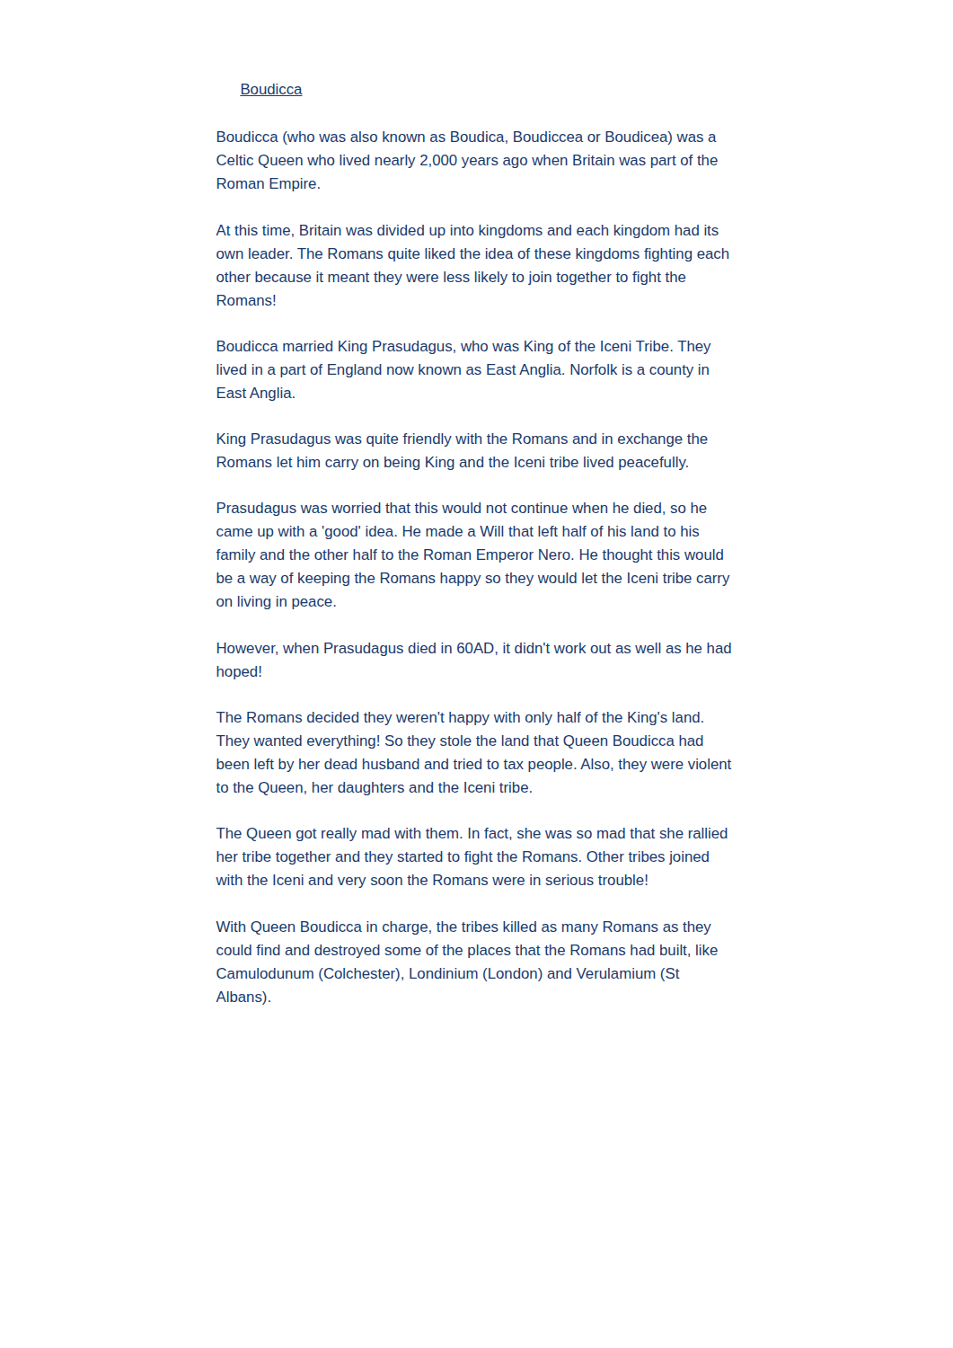Boudicca
Boudicca (who was also known as Boudica, Boudiccea or Boudicea) was a Celtic Queen who lived nearly 2,000 years ago when Britain was part of the Roman Empire.
At this time, Britain was divided up into kingdoms and each kingdom had its own leader. The Romans quite liked the idea of these kingdoms fighting each other because it meant they were less likely to join together to fight the Romans!
Boudicca married King Prasudagus, who was King of the Iceni Tribe. They lived in a part of England now known as East Anglia. Norfolk is a county in East Anglia.
King Prasudagus was quite friendly with the Romans and in exchange the Romans let him carry on being King and the Iceni tribe lived peacefully.
Prasudagus was worried that this would not continue when he died, so he came up with a 'good' idea. He made a Will that left half of his land to his family and the other half to the Roman Emperor Nero. He thought this would be a way of keeping the Romans happy so they would let the Iceni tribe carry on living in peace.
However, when Prasudagus died in 60AD, it didn't work out as well as he had hoped!
The Romans decided they weren't happy with only half of the King's land. They wanted everything! So they stole the land that Queen Boudicca had been left by her dead husband and tried to tax people. Also, they were violent to the Queen, her daughters and the Iceni tribe.
The Queen got really mad with them. In fact, she was so mad that she rallied her tribe together and they started to fight the Romans. Other tribes joined with the Iceni and very soon the Romans were in serious trouble!
With Queen Boudicca in charge, the tribes killed as many Romans as they could find and destroyed some of the places that the Romans had built, like Camulodunum (Colchester), Londinium (London) and Verulamium (St Albans).